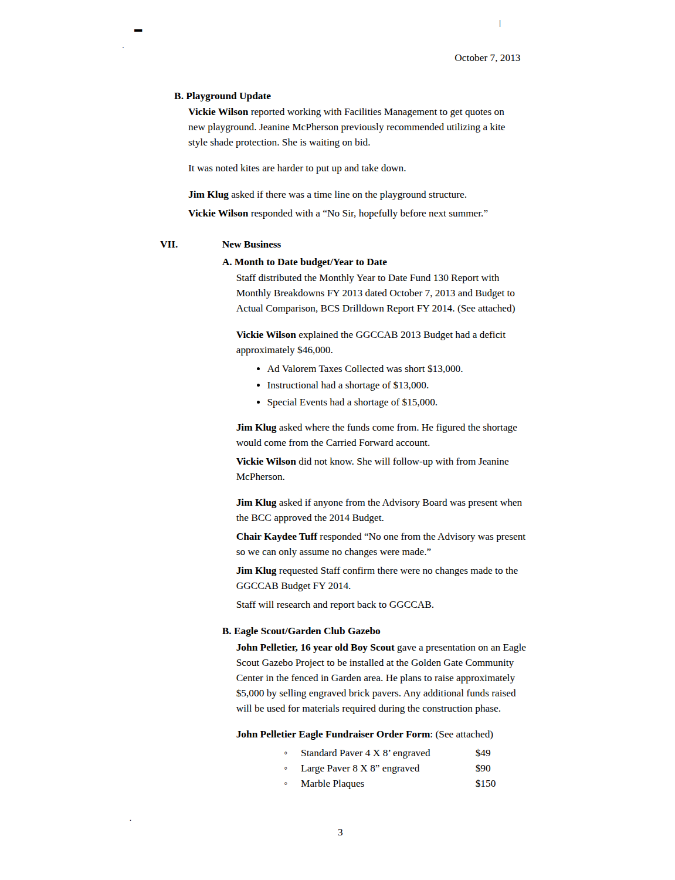▬ ·
|
·
October 7, 2013
B. Playground Update
Vickie Wilson reported working with Facilities Management to get quotes on new playground. Jeanine McPherson previously recommended utilizing a kite style shade protection. She is waiting on bid.
It was noted kites are harder to put up and take down.
Jim Klug asked if there was a time line on the playground structure.
Vickie Wilson responded with a “No Sir, hopefully before next summer.”
VII.
New Business
A. Month to Date budget/Year to Date
Staff distributed the Monthly Year to Date Fund 130 Report with Monthly Breakdowns FY 2013 dated October 7, 2013 and Budget to Actual Comparison, BCS Drilldown Report FY 2014. (See attached)
Vickie Wilson explained the GGCCAB 2013 Budget had a deficit approximately $46,000.
Ad Valorem Taxes Collected was short $13,000.
Instructional had a shortage of $13,000.
Special Events had a shortage of $15,000.
Jim Klug asked where the funds come from. He figured the shortage would come from the Carried Forward account.
Vickie Wilson did not know. She will follow-up with from Jeanine McPherson.
Jim Klug asked if anyone from the Advisory Board was present when the BCC approved the 2014 Budget.
Chair Kaydee Tuff responded “No one from the Advisory was present so we can only assume no changes were made.”
Jim Klug requested Staff confirm there were no changes made to the GGCCAB Budget FY 2014.
Staff will research and report back to GGCCAB.
B. Eagle Scout/Garden Club Gazebo
John Pelletier, 16 year old Boy Scout gave a presentation on an Eagle Scout Gazebo Project to be installed at the Golden Gate Community Center in the fenced in Garden area. He plans to raise approximately $5,000 by selling engraved brick pavers. Any additional funds raised will be used for materials required during the construction phase.
John Pelletier Eagle Fundraiser Order Form: (See attached)
◦
Standard Paver 4 X 8’ engraved
$49
◦
Large Paver 8 X 8” engraved
$90
◦
Marble Plaques
$150
3